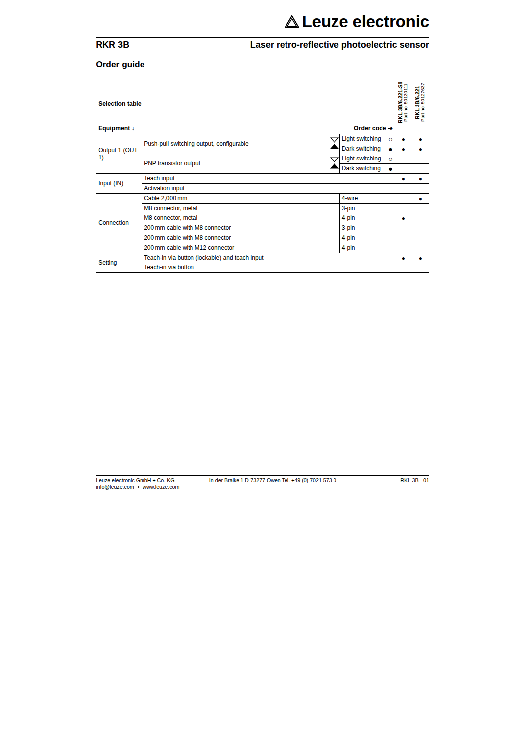Leuze electronic
RKR 3B
Laser retro-reflective photoelectric sensor
Order guide
| Selection table Equipment ↓ Order code ➜ | RKL 3B/6.221-S8 Part no. 50130111 | RKL 3B/6.221 Part no. 50127637 |
| Output 1 (OUT 1) | Push-pull switching output, configurable | | Light switching ○ | ● | ● |
| Dark switching ● | ● | ● |
| PNP transistor output | | Light switching ○ | | |
| Dark switching ● | | |
| Input (IN) | Teach input | ● | ● |
| Activation input | | |
| Connection | Cable 2,000 mm | 4-wire | | ● |
| M8 connector, metal | 3-pin | | |
| M8 connector, metal | 4-pin | ● | |
| 200 mm cable with M8 connector | 3-pin | | |
| 200 mm cable with M8 connector | 4-pin | | |
| 200 mm cable with M12 connector | 4-pin | | |
| Setting | Teach-in via button (lockable) and teach input | ● | ● |
| Teach-in via button | | |
Leuze electronic GmbH + Co. KG
info@leuze.com • www.leuze.com
In der Braike 1 D-73277 Owen Tel. +49 (0) 7021 573-0
RKL 3B - 01